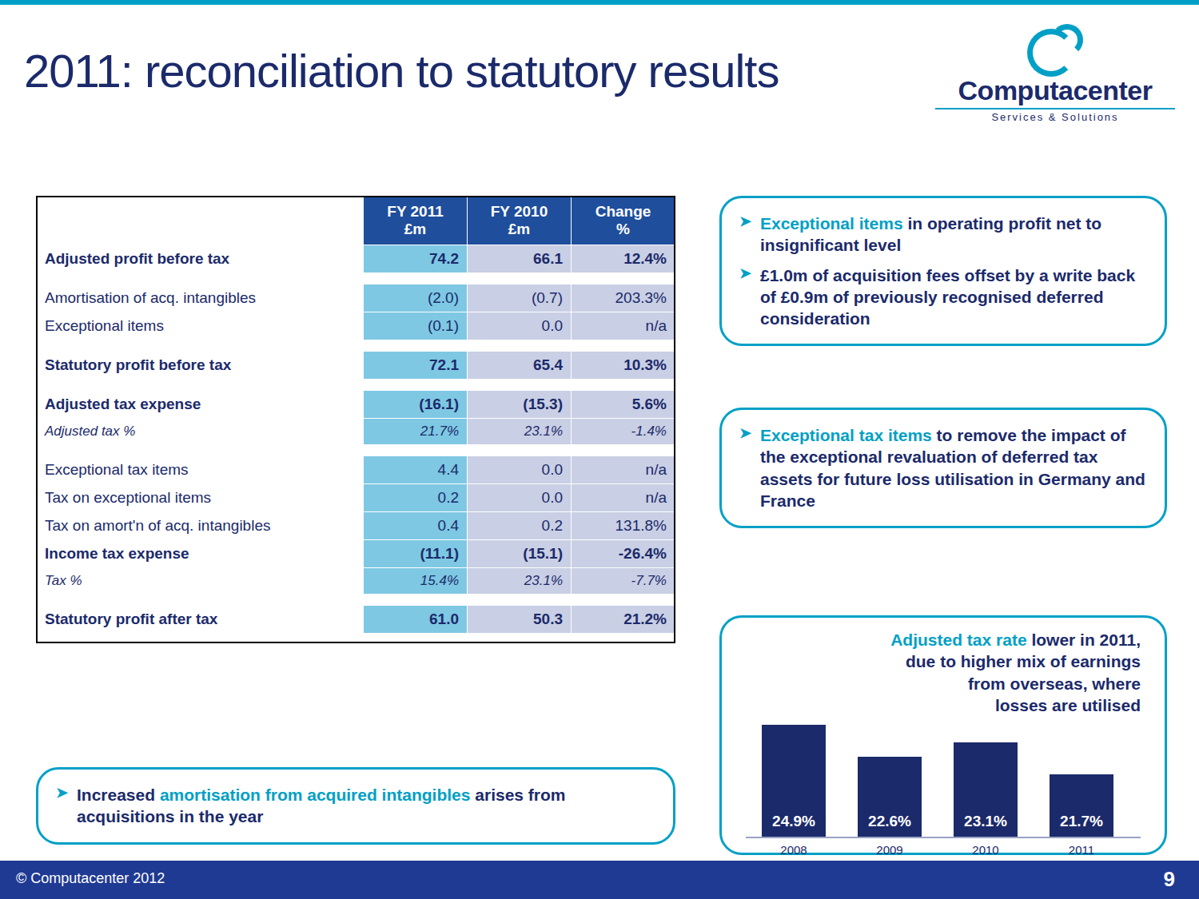2011: reconciliation to statutory results
Computacenter
Services & Solutions
| | FY 2011 £m | FY 2010 £m | Change % |
| --- | --- | --- | --- |
| Adjusted profit before tax | 74.2 | 66.1 | 12.4% |
| Amortisation of acq. intangibles | (2.0) | (0.7) | 203.3% |
| Exceptional items | (0.1) | 0.0 | n/a |
| Statutory profit before tax | 72.1 | 65.4 | 10.3% |
| Adjusted tax expense | (16.1) | (15.3) | 5.6% |
| Adjusted tax % | 21.7% | 23.1% | -1.4% |
| Exceptional tax items | 4.4 | 0.0 | n/a |
| Tax on exceptional items | 0.2 | 0.0 | n/a |
| Tax on amort'n of acq. intangibles | 0.4 | 0.2 | 131.8% |
| Income tax expense | (11.1) | (15.1) | -26.4% |
| Tax % | 15.4% | 23.1% | -7.7% |
| Statutory profit after tax | 61.0 | 50.3 | 21.2% |
Exceptional items in operating profit net to insignificant level
£1.0m of acquisition fees offset by a write back of £0.9m of previously recognised deferred consideration
Exceptional tax items to remove the impact of the exceptional revaluation of deferred tax assets for future loss utilisation in Germany and France
Adjusted tax rate lower in 2011,
due to higher mix of earnings
from overseas, where
losses are utilised
24.9%
2008
22.6%
2009
23.1%
2010
21.7%
2011
Increased amortisation from acquired intangibles arises from acquisitions in the year
© Computacenter 2012
9